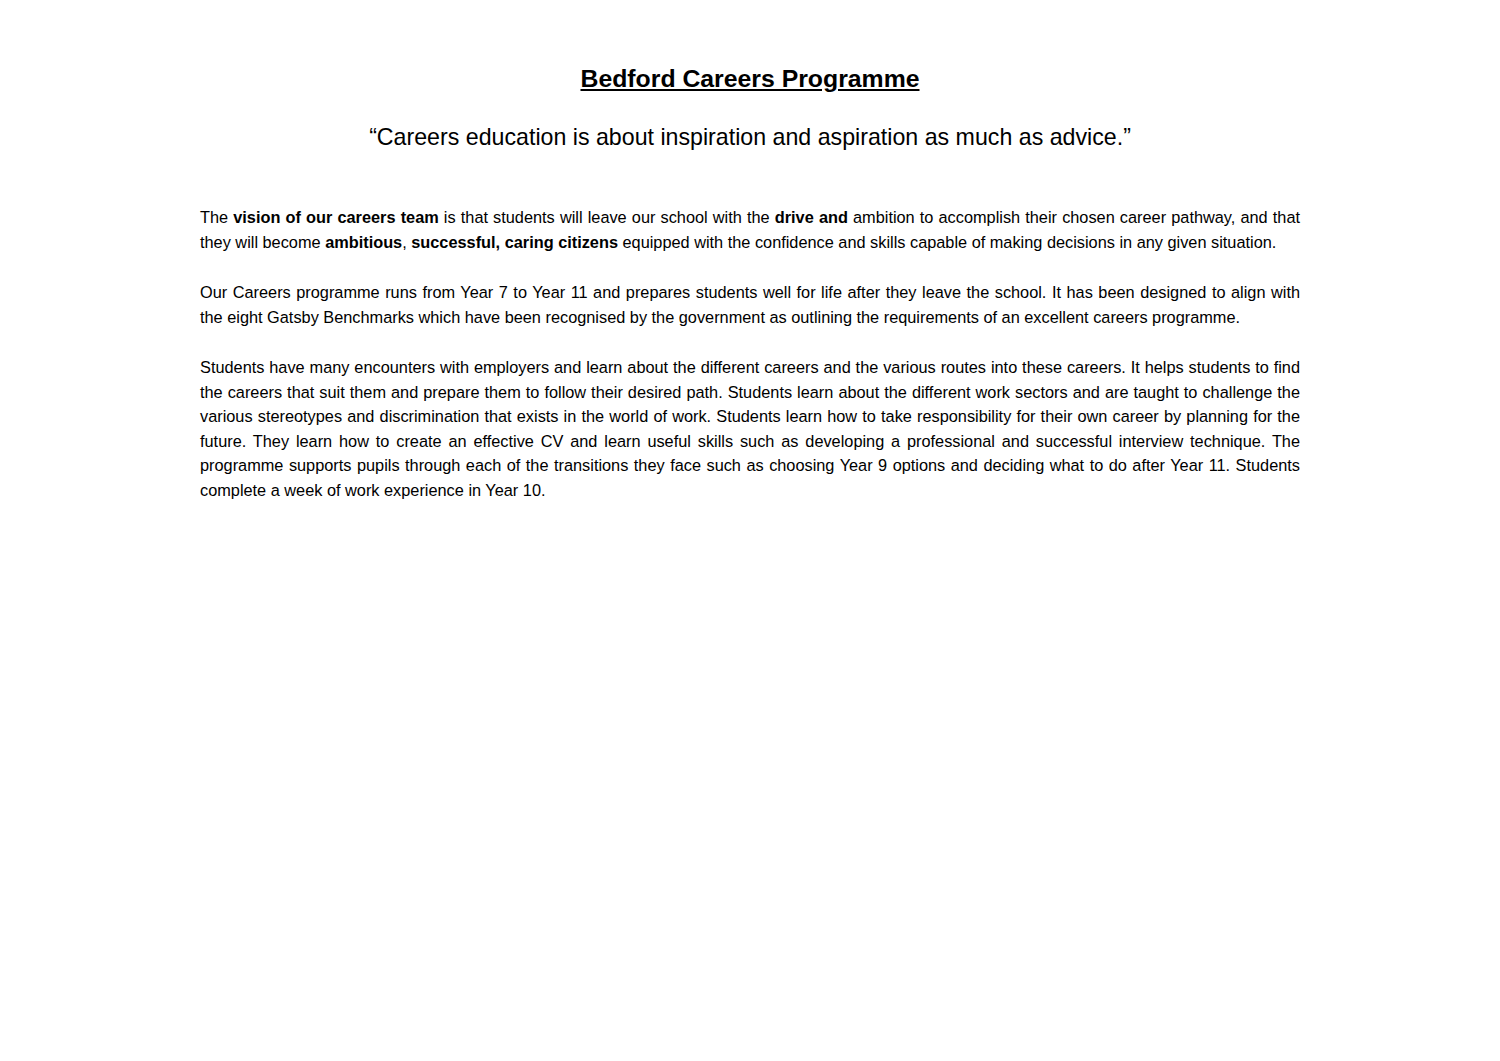Bedford Careers Programme
“Careers education is about inspiration and aspiration as much as advice.”
The vision of our careers team is that students will leave our school with the drive and ambition to accomplish their chosen career pathway, and that they will become ambitious, successful, caring citizens equipped with the confidence and skills capable of making decisions in any given situation.
Our Careers programme runs from Year 7 to Year 11 and prepares students well for life after they leave the school. It has been designed to align with the eight Gatsby Benchmarks which have been recognised by the government as outlining the requirements of an excellent careers programme.
Students have many encounters with employers and learn about the different careers and the various routes into these careers. It helps students to find the careers that suit them and prepare them to follow their desired path. Students learn about the different work sectors and are taught to challenge the various stereotypes and discrimination that exists in the world of work. Students learn how to take responsibility for their own career by planning for the future. They learn how to create an effective CV and learn useful skills such as developing a professional and successful interview technique. The programme supports pupils through each of the transitions they face such as choosing Year 9 options and deciding what to do after Year 11. Students complete a week of work experience in Year 10.